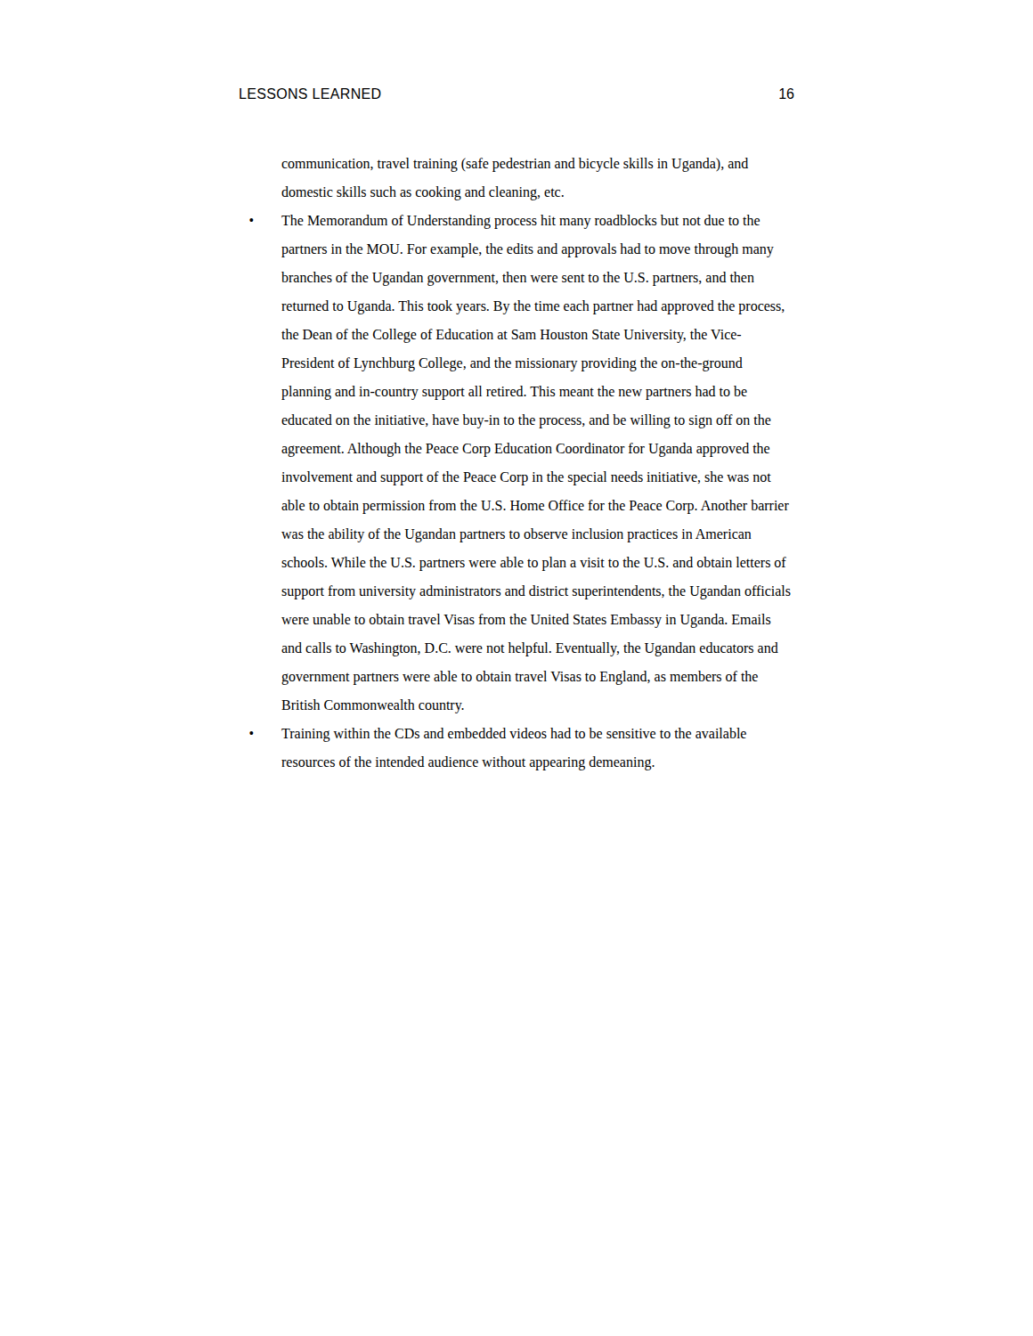LESSONS LEARNED 16
communication, travel training (safe pedestrian and bicycle skills in Uganda), and domestic skills such as cooking and cleaning, etc.
The Memorandum of Understanding process hit many roadblocks but not due to the partners in the MOU. For example, the edits and approvals had to move through many branches of the Ugandan government, then were sent to the U.S. partners, and then returned to Uganda. This took years. By the time each partner had approved the process, the Dean of the College of Education at Sam Houston State University, the Vice-President of Lynchburg College, and the missionary providing the on-the-ground planning and in-country support all retired. This meant the new partners had to be educated on the initiative, have buy-in to the process, and be willing to sign off on the agreement. Although the Peace Corp Education Coordinator for Uganda approved the involvement and support of the Peace Corp in the special needs initiative, she was not able to obtain permission from the U.S. Home Office for the Peace Corp. Another barrier was the ability of the Ugandan partners to observe inclusion practices in American schools. While the U.S. partners were able to plan a visit to the U.S. and obtain letters of support from university administrators and district superintendents, the Ugandan officials were unable to obtain travel Visas from the United States Embassy in Uganda. Emails and calls to Washington, D.C. were not helpful. Eventually, the Ugandan educators and government partners were able to obtain travel Visas to England, as members of the British Commonwealth country.
Training within the CDs and embedded videos had to be sensitive to the available resources of the intended audience without appearing demeaning.